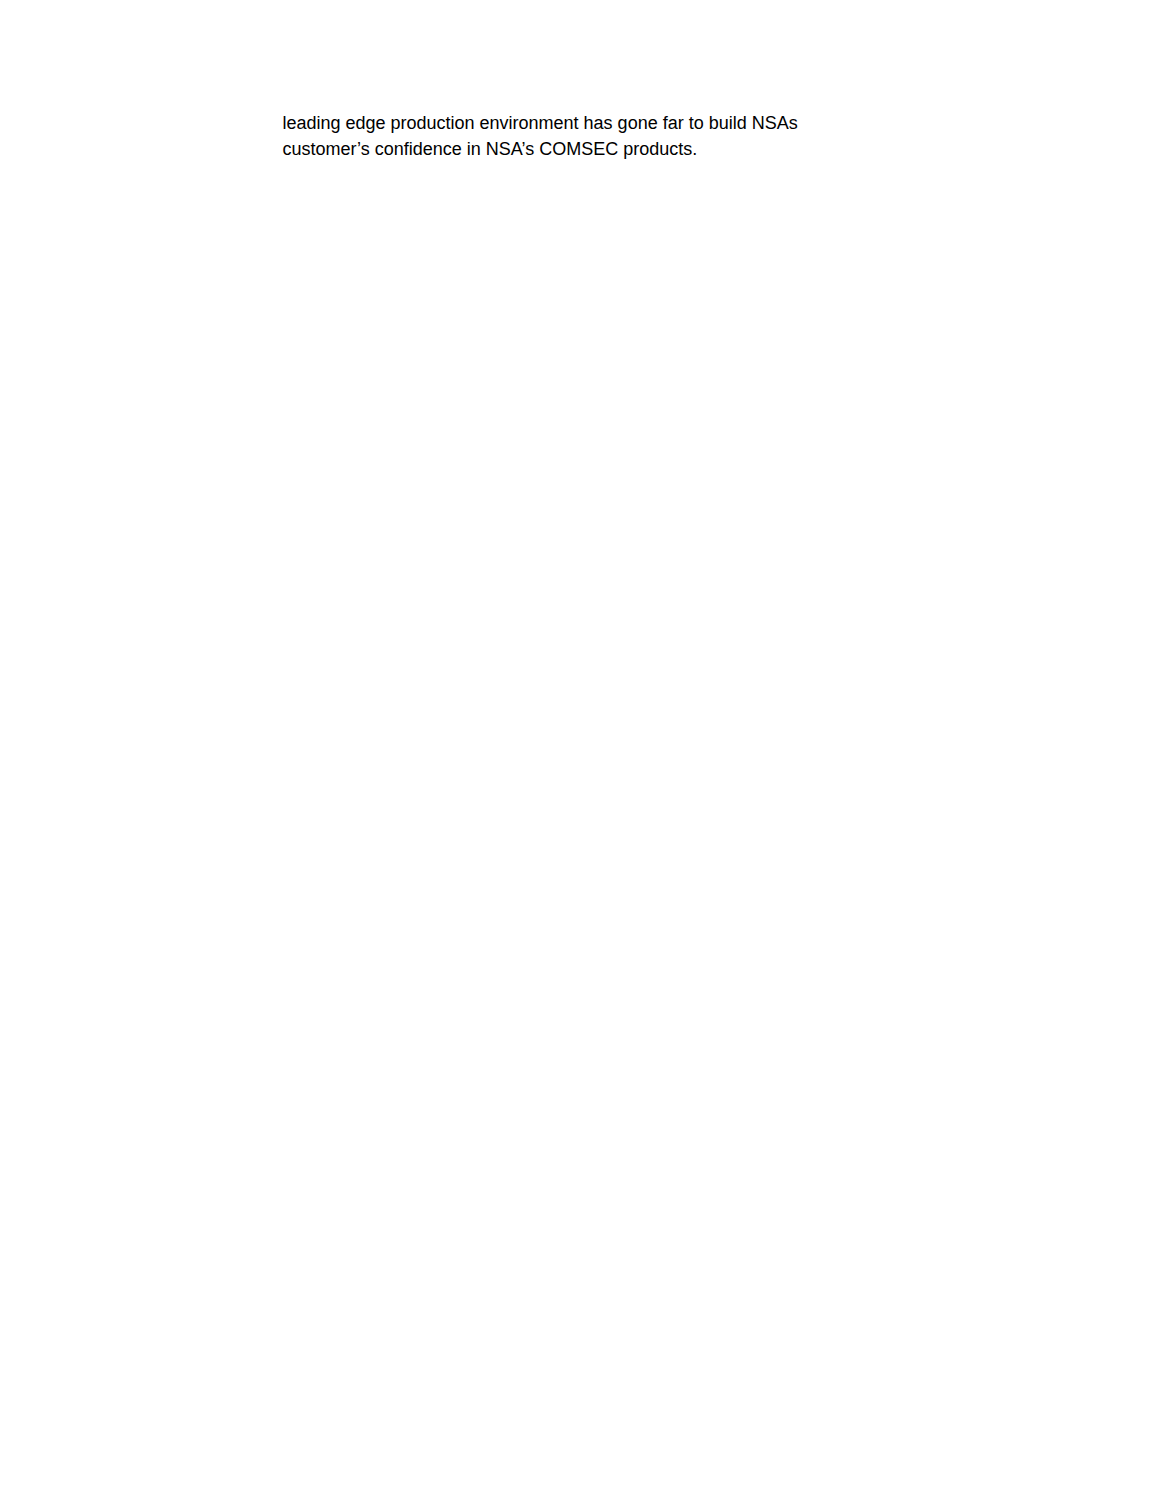leading edge production environment has gone far to build NSAs customer’s confidence in NSA’s COMSEC products.